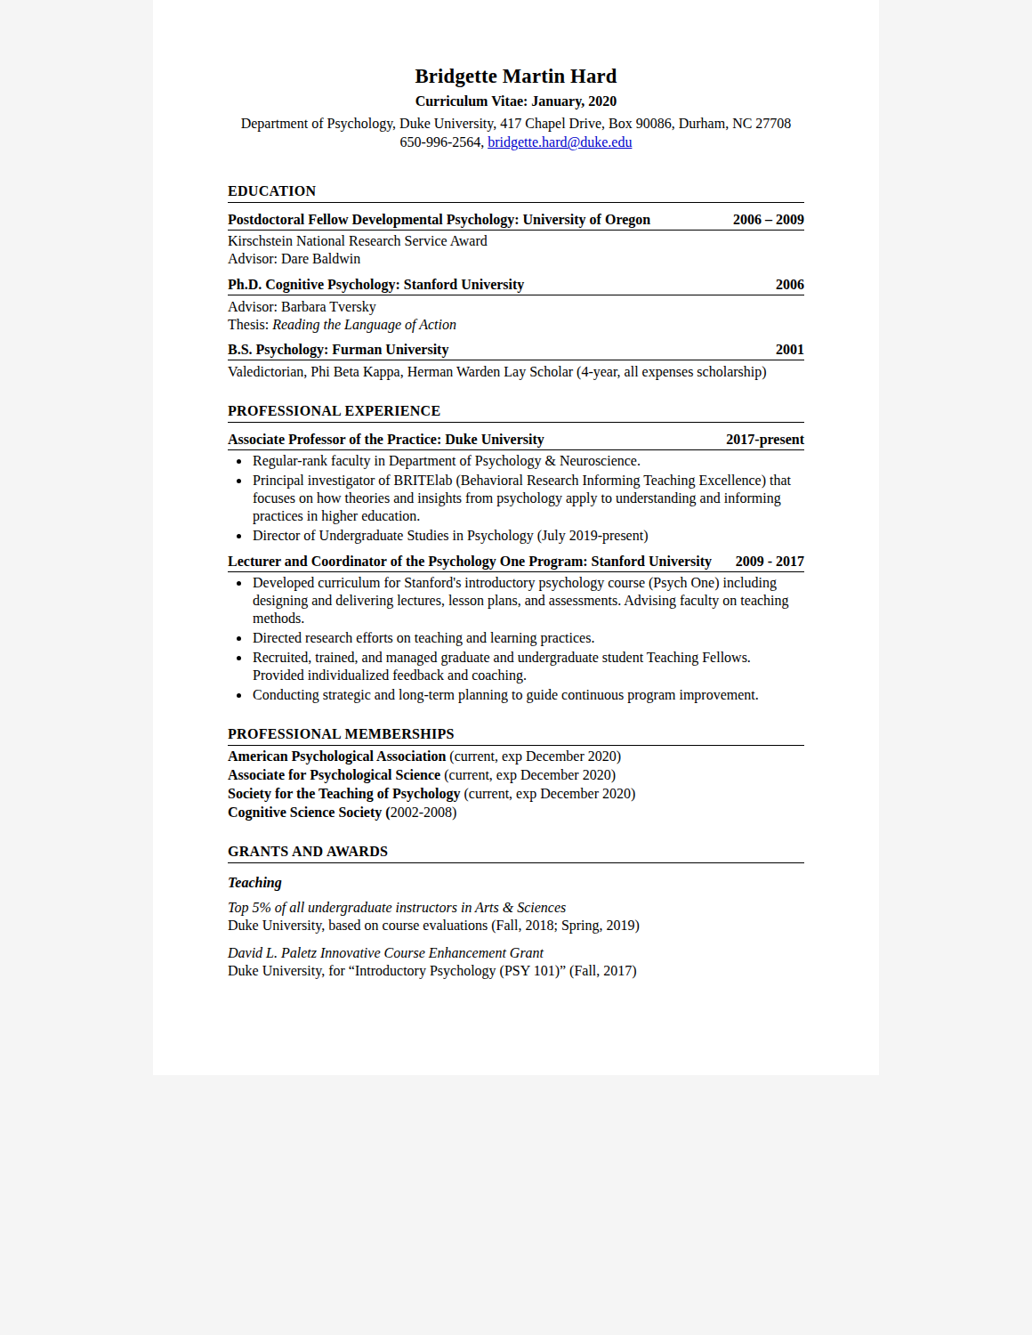Bridgette Martin Hard
Curriculum Vitae: January, 2020
Department of Psychology, Duke University, 417 Chapel Drive, Box 90086, Durham, NC 27708
650-996-2564, bridgette.hard@duke.edu
Education
Postdoctoral Fellow Developmental Psychology: University of Oregon 2006 – 2009
Kirschstein National Research Service Award
Advisor: Dare Baldwin
Ph.D. Cognitive Psychology: Stanford University 2006
Advisor: Barbara Tversky
Thesis: Reading the Language of Action
B.S. Psychology: Furman University 2001
Valedictorian, Phi Beta Kappa, Herman Warden Lay Scholar (4-year, all expenses scholarship)
Professional Experience
Associate Professor of the Practice: Duke University 2017-present
Regular-rank faculty in Department of Psychology & Neuroscience.
Principal investigator of BRITElab (Behavioral Research Informing Teaching Excellence) that focuses on how theories and insights from psychology apply to understanding and informing practices in higher education.
Director of Undergraduate Studies in Psychology (July 2019-present)
Lecturer and Coordinator of the Psychology One Program: Stanford University 2009 - 2017
Developed curriculum for Stanford's introductory psychology course (Psych One) including designing and delivering lectures, lesson plans, and assessments. Advising faculty on teaching methods.
Directed research efforts on teaching and learning practices.
Recruited, trained, and managed graduate and undergraduate student Teaching Fellows. Provided individualized feedback and coaching.
Conducting strategic and long-term planning to guide continuous program improvement.
Professional Memberships
American Psychological Association (current, exp December 2020)
Associate for Psychological Science (current, exp December 2020)
Society for the Teaching of Psychology (current, exp December 2020)
Cognitive Science Society (2002-2008)
Grants and Awards
Teaching
Top 5% of all undergraduate instructors in Arts & Sciences
Duke University, based on course evaluations (Fall, 2018; Spring, 2019)
David L. Paletz Innovative Course Enhancement Grant
Duke University, for “Introductory Psychology (PSY 101)” (Fall, 2017)